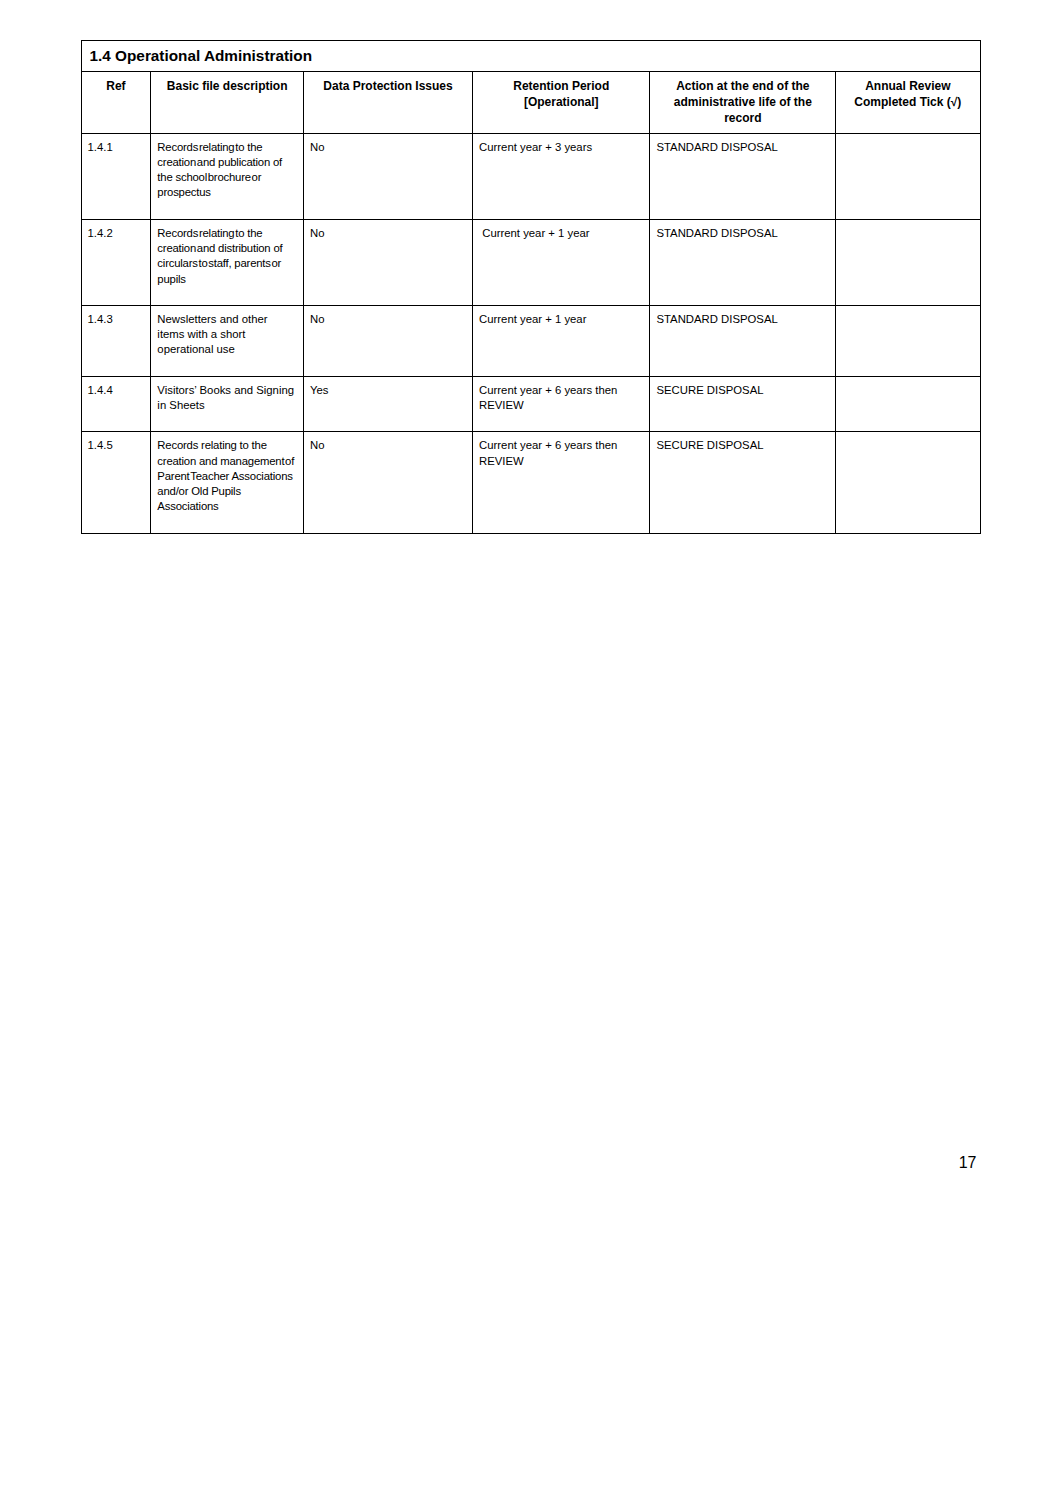1.4 Operational Administration
| Ref | Basic file description | Data Protection Issues | Retention Period [Operational] | Action at the end of the administrative life of the record | Annual Review Completed Tick (√) |
| --- | --- | --- | --- | --- | --- |
| 1.4.1 | Records relating to the creation and publication of the school brochure or prospectus | No | Current year + 3 years | STANDARD DISPOSAL | |
| 1.4.2 | Records relating to the creation and distribution of circulars to staff, parents or pupils | No | Current year + 1 year | STANDARD DISPOSAL | |
| 1.4.3 | Newsletters and other items with a short operational use | No | Current year + 1 year | STANDARD DISPOSAL | |
| 1.4.4 | Visitors’ Books and Signing in Sheets | Yes | Current year + 6 years then REVIEW | SECURE DISPOSAL | |
| 1.4.5 | Records relating to the creation and management of Parent Teacher Associations and/or Old Pupils Associations | No | Current year + 6 years then REVIEW | SECURE DISPOSAL | |
17